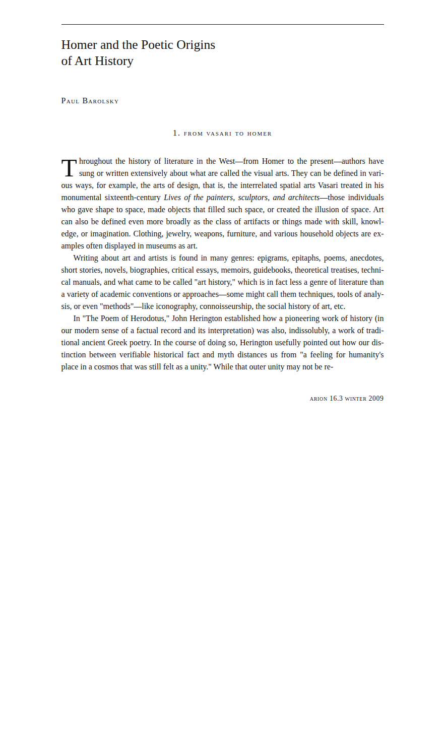Homer and the Poetic Origins
of Art History
Paul Barolsky
1. from vasari to homer
Throughout the history of literature in the West—from Homer to the present—authors have sung or written extensively about what are called the visual arts. They can be defined in various ways, for example, the arts of design, that is, the interrelated spatial arts Vasari treated in his monumental sixteenth-century Lives of the painters, sculptors, and architects—those individuals who gave shape to space, made objects that filled such space, or created the illusion of space. Art can also be defined even more broadly as the class of artifacts or things made with skill, knowledge, or imagination. Clothing, jewelry, weapons, furniture, and various household objects are examples often displayed in museums as art.
Writing about art and artists is found in many genres: epigrams, epitaphs, poems, anecdotes, short stories, novels, biographies, critical essays, memoirs, guidebooks, theoretical treatises, technical manuals, and what came to be called "art history," which is in fact less a genre of literature than a variety of academic conventions or approaches—some might call them techniques, tools of analysis, or even "methods"—like iconography, connoisseurship, the social history of art, etc.
In "The Poem of Herodotus," John Herington established how a pioneering work of history (in our modern sense of a factual record and its interpretation) was also, indissolubly, a work of traditional ancient Greek poetry. In the course of doing so, Herington usefully pointed out how our distinction between verifiable historical fact and myth distances us from "a feeling for humanity's place in a cosmos that was still felt as a unity." While that outer unity may not be re-
arion 16.3 winter 2009